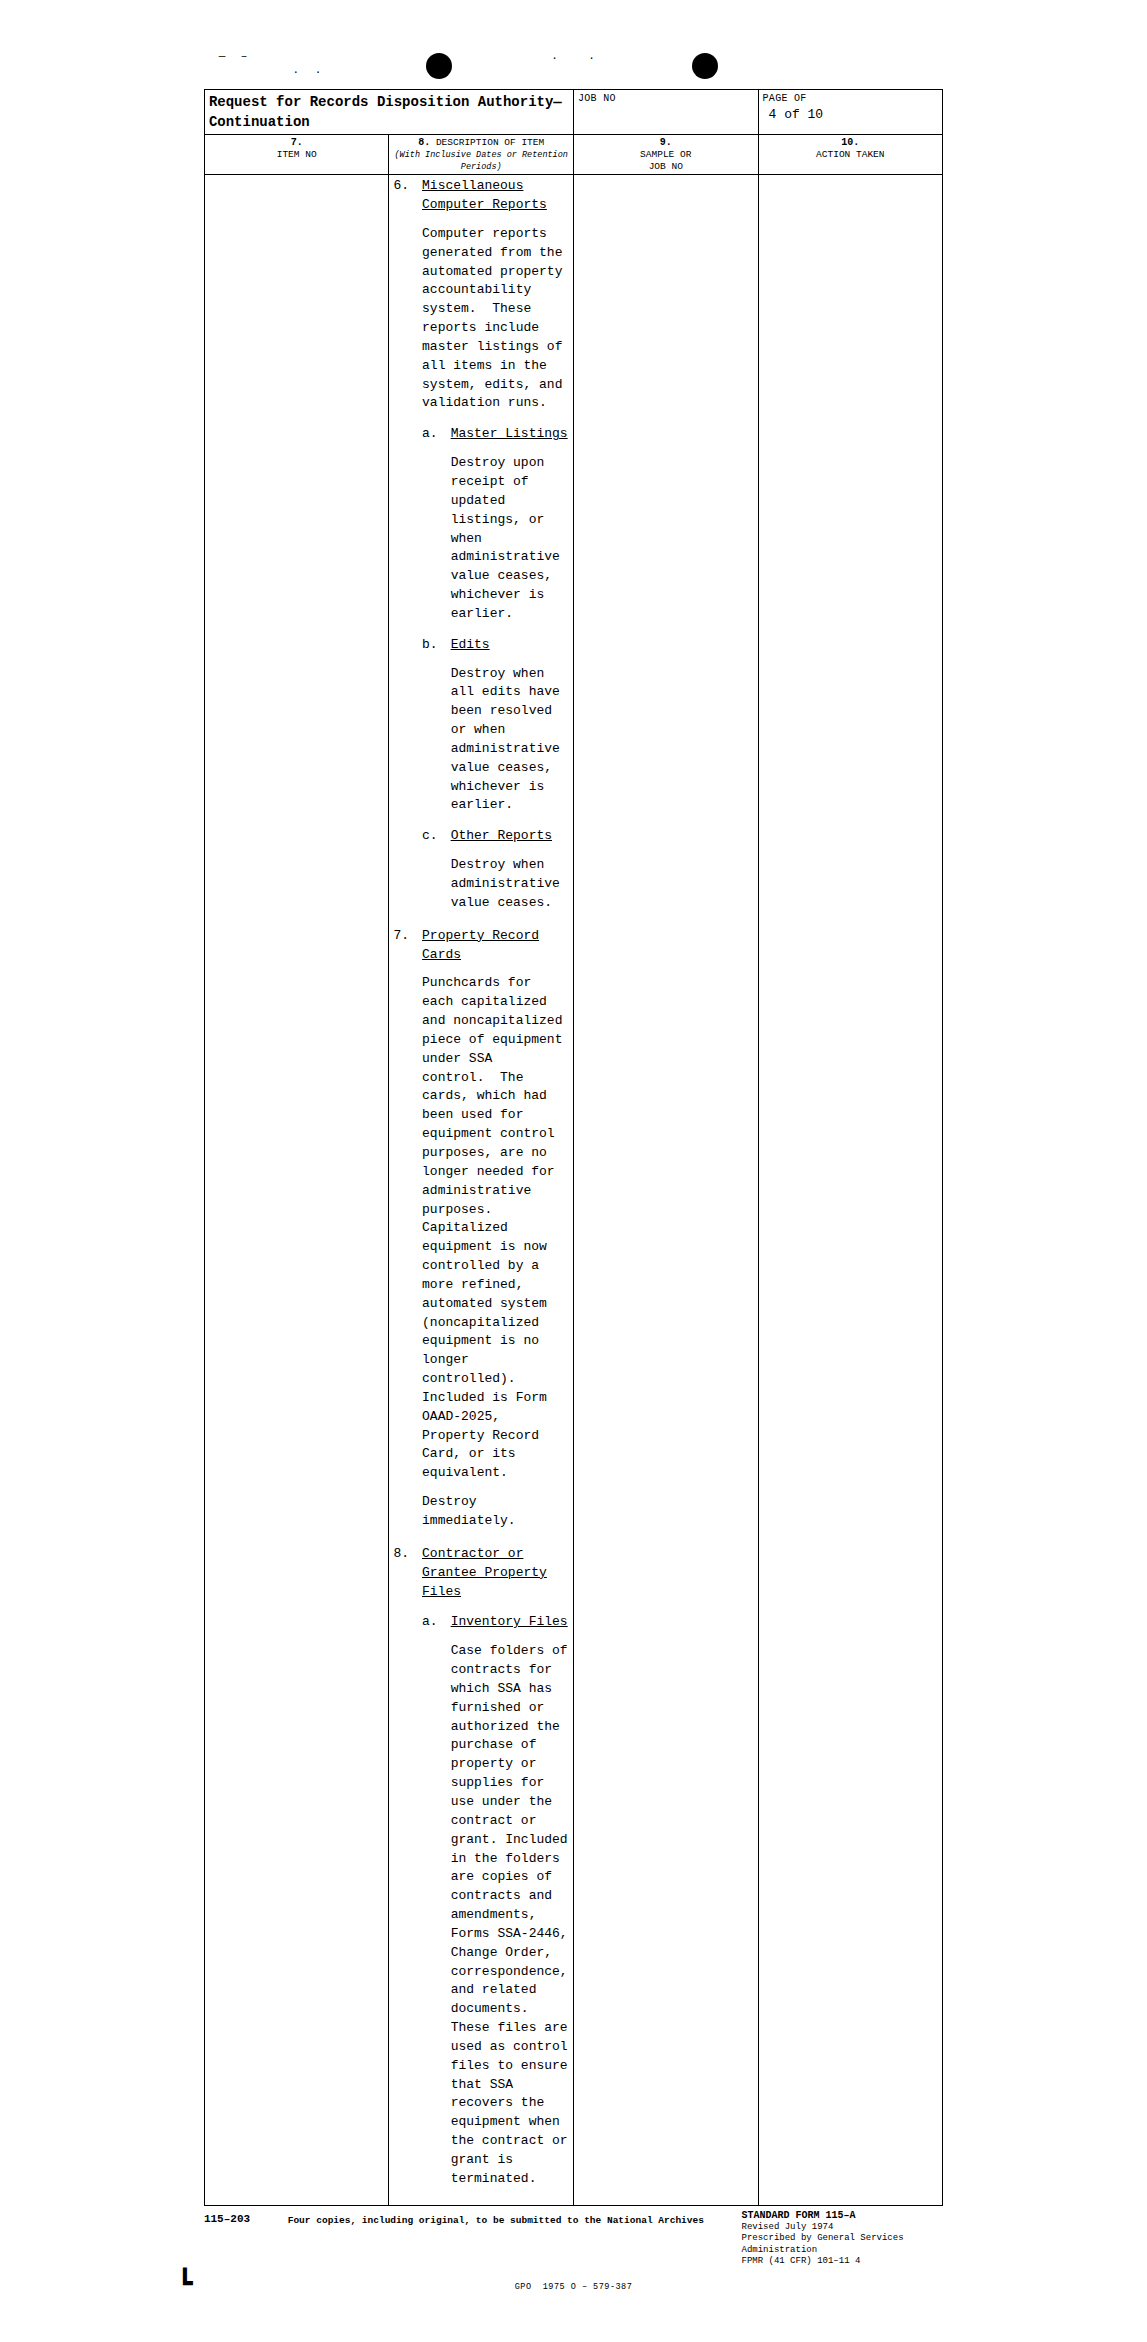— – . . . .
| Request for Records Disposition Authority—Continuation | JOB NO | PAGE OF 4 of 10 |
| 7. ITEM NO | 8. DESCRIPTION OF ITEM (With Inclusive Dates or Retention Periods) | 9. SAMPLE OR JOB NO | 10. ACTION TAKEN |
| | 6. Miscellaneous Computer Reports Computer reports generated from the automated property accountability system. These reports include master listings of all items in the system, edits, and validation runs. a. Master Listings Destroy upon receipt of updated listings, or when administrative value ceases, whichever is earlier. b. Edits Destroy when all edits have been resolved or when administrative value ceases, whichever is earlier. c. Other Reports Destroy when administrative value ceases. 7. Property Record Cards Punchcards for each capitalized and noncapitalized piece of equipment under SSA control. The cards, which had been used for equipment control purposes, are no longer needed for administrative purposes. Capitalized equipment is now controlled by a more refined, automated system (noncapitalized equipment is no longer controlled). Included is Form OAAD-2025, Property Record Card, or its equivalent. Destroy immediately. 8. Contractor or Grantee Property Files a. Inventory Files Case folders of contracts for which SSA has furnished or authorized the purchase of property or supplies for use under the contract or grant. Included in the folders are copies of contracts and amendments, Forms SSA-2446, Change Order, correspondence, and related documents. These files are used as control files to ensure that SSA recovers the equipment when the contract or grant is terminated. | | |
115–203
Four copies, including original, to be submitted to the National Archives
STANDARD FORM 115–A
Revised July 1974
Prescribed by General Services
Administration
FPMR (41 CFR) 101–11 4
GPO 1975 O – 579-387
┗